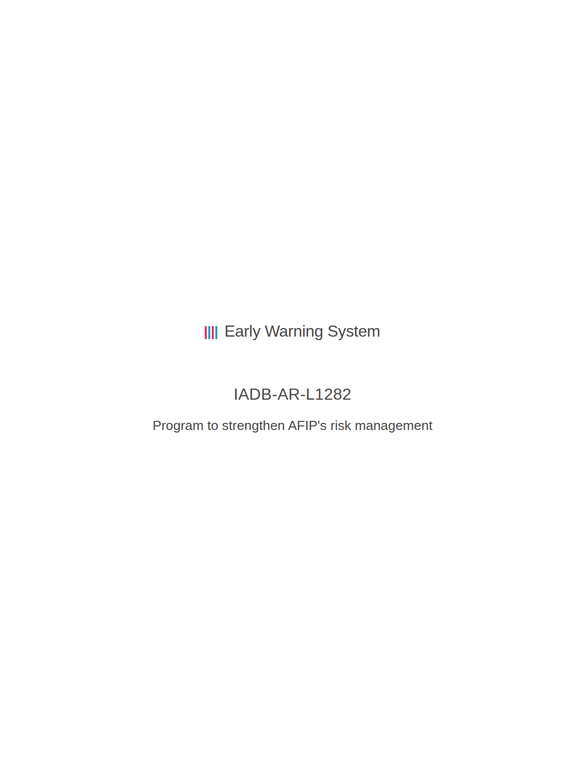Early Warning System
IADB-AR-L1282
Program to strengthen AFIP's risk management